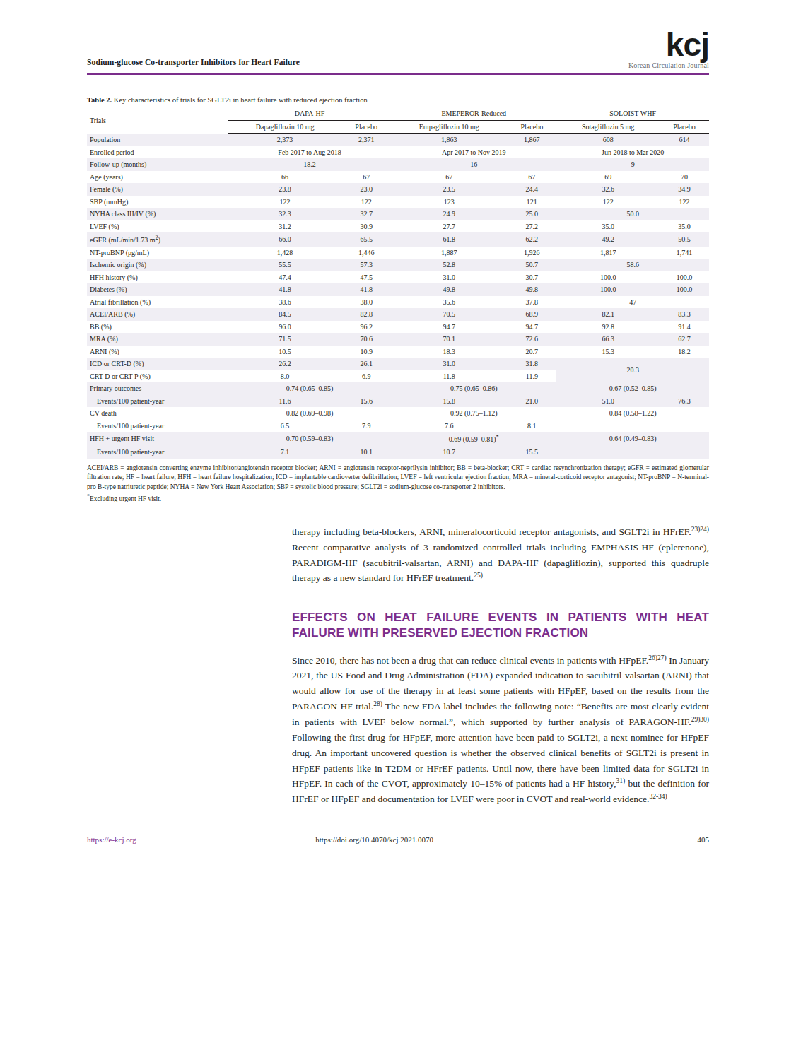Sodium-glucose Co-transporter Inhibitors for Heart Failure
kcj Korean Circulation Journal
Table 2. Key characteristics of trials for SGLT2i in heart failure with reduced ejection fraction
| Trials | DAPA-HF | EMEPEROR-Reduced | SOLOIST-WHF |
| --- | --- | --- | --- |
| Dapagliflozin 10 mg | Placebo | Empagliflozin 10 mg | Placebo | Sotagliflozin 5 mg | Placebo |
| Population | 2,373 | 2,371 | 1,863 | 1,867 | 608 | 614 |
| Enrolled period | Feb 2017 to Aug 2018 | Apr 2017 to Nov 2019 | Jun 2018 to Mar 2020 |
| Follow-up (months) | 18.2 | 16 | 9 |
| Age (years) | 66 | 67 | 67 | 67 | 69 | 70 |
| Female (%) | 23.8 | 23.0 | 23.5 | 24.4 | 32.6 | 34.9 |
| SBP (mmHg) | 122 | 122 | 123 | 121 | 122 | 122 |
| NYHA class III/IV (%) | 32.3 | 32.7 | 24.9 | 25.0 | 50.0 |
| LVEF (%) | 31.2 | 30.9 | 27.7 | 27.2 | 35.0 | 35.0 |
| eGFR (mL/min/1.73 m 2 ) | 66.0 | 65.5 | 61.8 | 62.2 | 49.2 | 50.5 |
| NT-proBNP (pg/mL) | 1,428 | 1,446 | 1,887 | 1,926 | 1,817 | 1,741 |
| Ischemic origin (%) | 55.5 | 57.3 | 52.8 | 50.7 | 58.6 |
| HFH history (%) | 47.4 | 47.5 | 31.0 | 30.7 | 100.0 | 100.0 |
| Diabetes (%) | 41.8 | 41.8 | 49.8 | 49.8 | 100.0 | 100.0 |
| Atrial fibrillation (%) | 38.6 | 38.0 | 35.6 | 37.8 | 47 |
| ACEI/ARB (%) | 84.5 | 82.8 | 70.5 | 68.9 | 82.1 | 83.3 |
| BB (%) | 96.0 | 96.2 | 94.7 | 94.7 | 92.8 | 91.4 |
| MRA (%) | 71.5 | 70.6 | 70.1 | 72.6 | 66.3 | 62.7 |
| ARNI (%) | 10.5 | 10.9 | 18.3 | 20.7 | 15.3 | 18.2 |
| ICD or CRT-D (%) | 26.2 | 26.1 | 31.0 | 31.8 | 20.3 |
| CRT-D or CRT-P (%) | 8.0 | 6.9 | 11.8 | 11.9 |
| Primary outcomes | 0.74 (0.65–0.85) | 0.75 (0.65–0.86) | 0.67 (0.52–0.85) |
| Events/100 patient-year | 11.6 | 15.6 | 15.8 | 21.0 | 51.0 | 76.3 |
| CV death | 0.82 (0.69–0.98) | 0.92 (0.75–1.12) | 0.84 (0.58–1.22) |
| Events/100 patient-year | 6.5 | 7.9 | 7.6 | 8.1 | | |
| HFH + urgent HF visit | 0.70 (0.59–0.83) | 0.69 (0.59–0.81) * | 0.64 (0.49–0.83) |
| Events/100 patient-year | 7.1 | 10.1 | 10.7 | 15.5 | | |
ACEI/ARB = angiotensin converting enzyme inhibitor/angiotensin receptor blocker; ARNI = angiotensin receptor-neprilysin inhibitor; BB = beta-blocker; CRT = cardiac resynchronization therapy; eGFR = estimated glomerular filtration rate; HF = heart failure; HFH = heart failure hospitalization; ICD = implantable cardioverter defibrillation; LVEF = left ventricular ejection fraction; MRA = mineral-corticoid receptor antagonist; NT-proBNP = N-terminal-pro B-type natriuretic peptide; NYHA = New York Heart Association; SBP = systolic blood pressure; SGLT2i = sodium-glucose co-transporter 2 inhibitors.
*Excluding urgent HF visit.
therapy including beta-blockers, ARNI, mineralocorticoid receptor antagonists, and SGLT2i in HFrEF.23)24) Recent comparative analysis of 3 randomized controlled trials including EMPHASIS-HF (eplerenone), PARADIGM-HF (sacubitril-valsartan, ARNI) and DAPA-HF (dapagliflozin), supported this quadruple therapy as a new standard for HFrEF treatment.25)
EFFECTS ON HEAT FAILURE EVENTS IN PATIENTS WITH HEAT FAILURE WITH PRESERVED EJECTION FRACTION
Since 2010, there has not been a drug that can reduce clinical events in patients with HFpEF.26)27) In January 2021, the US Food and Drug Administration (FDA) expanded indication to sacubitril-valsartan (ARNI) that would allow for use of the therapy in at least some patients with HFpEF, based on the results from the PARAGON-HF trial.28) The new FDA label includes the following note: “Benefits are most clearly evident in patients with LVEF below normal.”, which supported by further analysis of PARAGON-HF.29)30) Following the first drug for HFpEF, more attention have been paid to SGLT2i, a next nominee for HFpEF drug. An important uncovered question is whether the observed clinical benefits of SGLT2i is present in HFpEF patients like in T2DM or HFrEF patients. Until now, there have been limited data for SGLT2i in HFpEF. In each of the CVOT, approximately 10–15% of patients had a HF history,31) but the definition for HFrEF or HFpEF and documentation for LVEF were poor in CVOT and real-world evidence.32-34)
https://e-kcj.org https://doi.org/10.4070/kcj.2021.0070 405